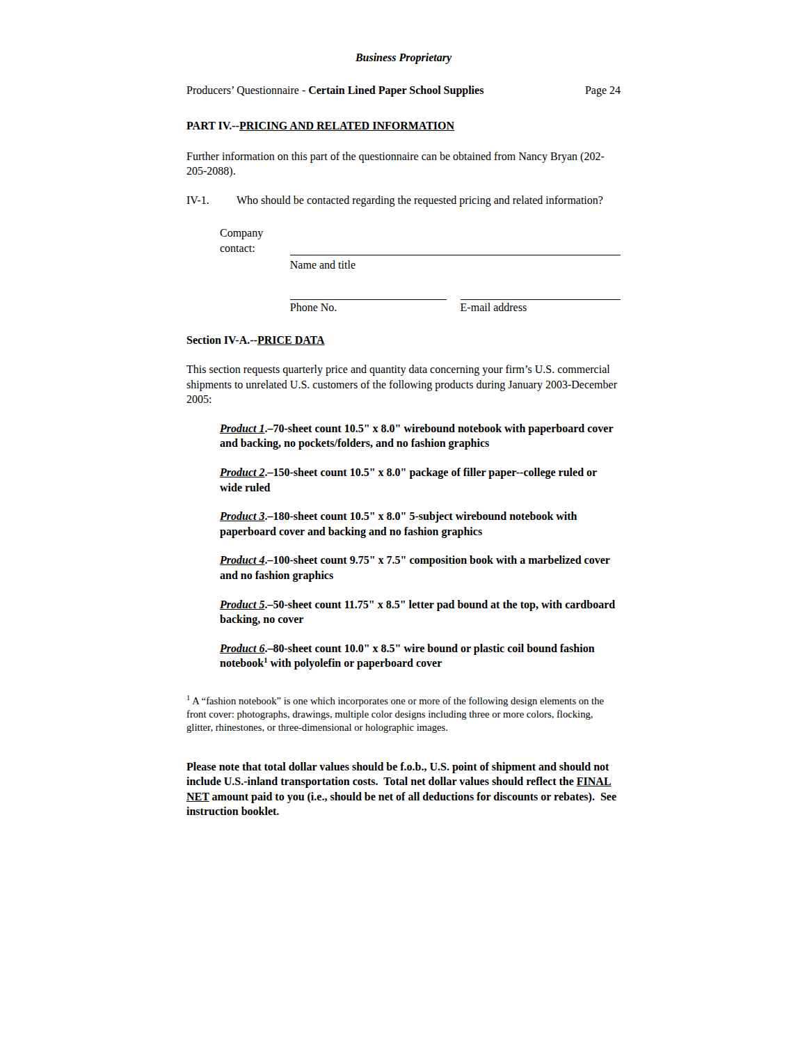Business Proprietary
Producers’ Questionnaire - Certain Lined Paper School Supplies
Page 24
PART IV.--PRICING AND RELATED INFORMATION
Further information on this part of the questionnaire can be obtained from Nancy Bryan (202-205-2088).
IV-1.
Who should be contacted regarding the requested pricing and related information?
Company contact:
Name and title
Phone No.
E-mail address
Section IV-A.--PRICE DATA
This section requests quarterly price and quantity data concerning your firm’s U.S. commercial shipments to unrelated U.S. customers of the following products during January 2003-December 2005:
Product 1.–70-sheet count 10.5" x 8.0" wirebound notebook with paperboard cover and backing, no pockets/folders, and no fashion graphics
Product 2.–150-sheet count 10.5" x 8.0" package of filler paper--college ruled or wide ruled
Product 3.–180-sheet count 10.5" x 8.0" 5-subject wirebound notebook with paperboard cover and backing and no fashion graphics
Product 4.–100-sheet count 9.75" x 7.5" composition book with a marbelized cover and no fashion graphics
Product 5.–50-sheet count 11.75" x 8.5" letter pad bound at the top, with cardboard backing, no cover
Product 6.–80-sheet count 10.0" x 8.5" wire bound or plastic coil bound fashion notebook1 with polyolefin or paperboard cover
1 A “fashion notebook” is one which incorporates one or more of the following design elements on the front cover: photographs, drawings, multiple color designs including three or more colors, flocking, glitter, rhinestones, or three-dimensional or holographic images.
Please note that total dollar values should be f.o.b., U.S. point of shipment and should not include U.S.-inland transportation costs. Total net dollar values should reflect the FINAL NET amount paid to you (i.e., should be net of all deductions for discounts or rebates). See instruction booklet.